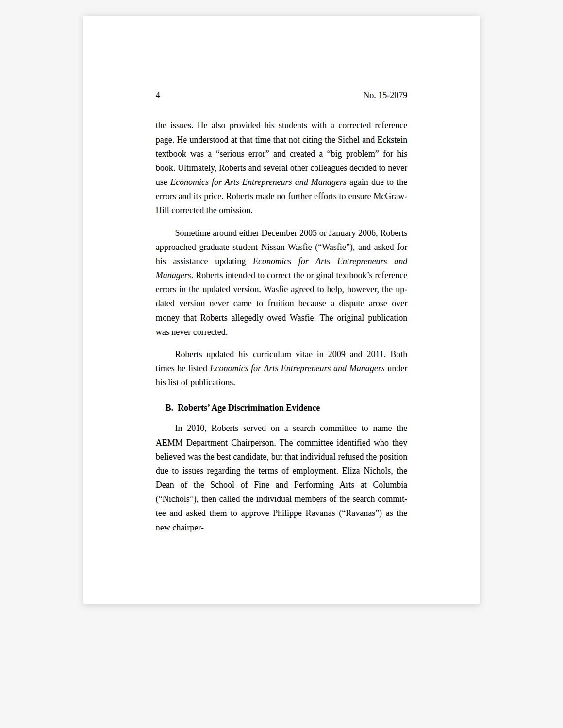4 No. 15-2079
the issues. He also provided his students with a corrected reference page. He understood at that time that not citing the Sichel and Eckstein textbook was a “serious error” and created a “big problem” for his book. Ultimately, Roberts and several other colleagues decided to never use Economics for Arts Entrepreneurs and Managers again due to the errors and its price. Roberts made no further efforts to ensure McGraw-Hill corrected the omission.
Sometime around either December 2005 or January 2006, Roberts approached graduate student Nissan Wasfie (“Wasfie”), and asked for his assistance updating Economics for Arts Entrepreneurs and Managers. Roberts intended to correct the original textbook’s reference errors in the updated version. Wasfie agreed to help, however, the updated version never came to fruition because a dispute arose over money that Roberts allegedly owed Wasfie. The original publication was never corrected.
Roberts updated his curriculum vitae in 2009 and 2011. Both times he listed Economics for Arts Entrepreneurs and Managers under his list of publications.
B. Roberts’ Age Discrimination Evidence
In 2010, Roberts served on a search committee to name the AEMM Department Chairperson. The committee identified who they believed was the best candidate, but that individual refused the position due to issues regarding the terms of employment. Eliza Nichols, the Dean of the School of Fine and Performing Arts at Columbia (“Nichols”), then called the individual members of the search committee and asked them to approve Philippe Ravanas (“Ravanas”) as the new chairper-